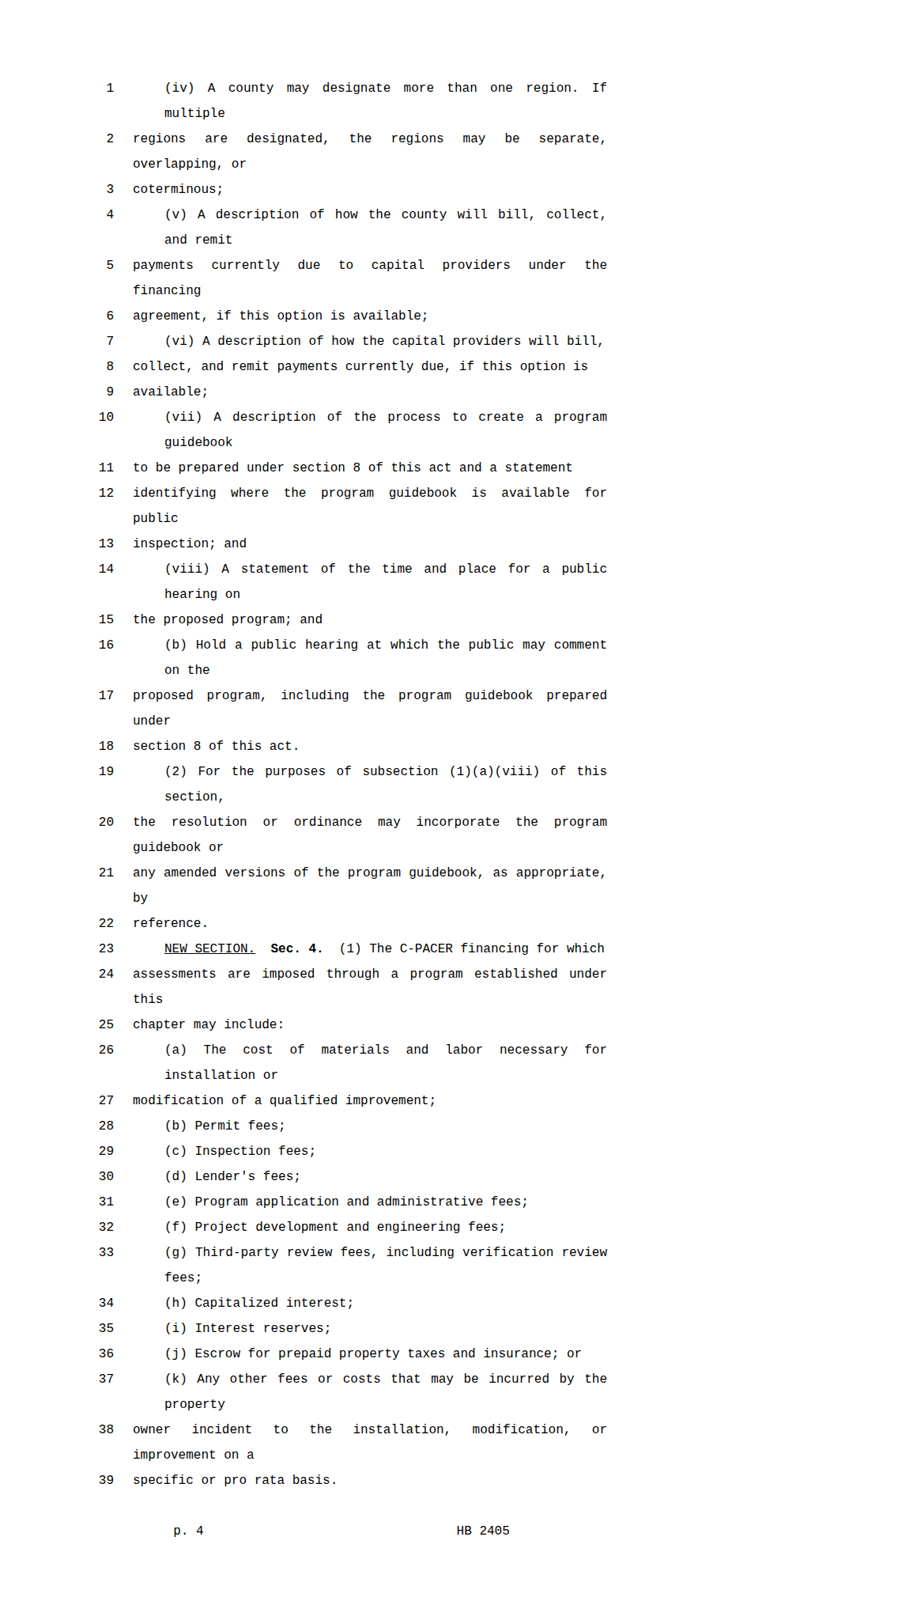1(iv) A county may designate more than one region. If multiple
2 regions are designated, the regions may be separate, overlapping, or
3 coterminous;
4(v) A description of how the county will bill, collect, and remit
5 payments currently due to capital providers under the financing
6 agreement, if this option is available;
7(vi) A description of how the capital providers will bill,
8 collect, and remit payments currently due, if this option is
9 available;
10(vii) A description of the process to create a program guidebook
11 to be prepared under section 8 of this act and a statement
12 identifying where the program guidebook is available for public
13 inspection; and
14(viii) A statement of the time and place for a public hearing on
15 the proposed program; and
16(b) Hold a public hearing at which the public may comment on the
17 proposed program, including the program guidebook prepared under
18 section 8 of this act.
19(2) For the purposes of subsection (1)(a)(viii) of this section,
20 the resolution or ordinance may incorporate the program guidebook or
21 any amended versions of the program guidebook, as appropriate, by
22 reference.
23 NEW SECTION. Sec. 4. (1) The C-PACER financing for which
24 assessments are imposed through a program established under this
25 chapter may include:
26(a) The cost of materials and labor necessary for installation or
27 modification of a qualified improvement;
28(b) Permit fees;
29(c) Inspection fees;
30(d) Lender's fees;
31(e) Program application and administrative fees;
32(f) Project development and engineering fees;
33(g) Third-party review fees, including verification review fees;
34(h) Capitalized interest;
35(i) Interest reserves;
36(j) Escrow for prepaid property taxes and insurance; or
37(k) Any other fees or costs that may be incurred by the property
38 owner incident to the installation, modification, or improvement on a
39 specific or pro rata basis.
p. 4 HB 2405